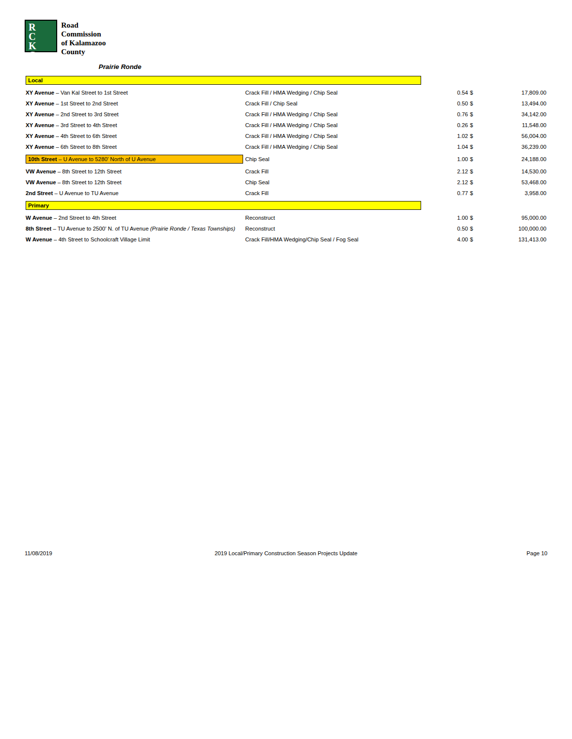R
C
K
C
Road
Commission
of Kalamazoo
County
Prairie Ronde
| Local | | | |
| XY Avenue – Van Kal Street to 1st Street | Crack Fill / HMA Wedging / Chip Seal | 0.54 | $ | 17,809.00 |
| XY Avenue – 1st Street to 2nd Street | Crack Fill / Chip Seal | 0.50 | $ | 13,494.00 |
| XY Avenue – 2nd Street to 3rd Street | Crack Fill / HMA Wedging / Chip Seal | 0.76 | $ | 34,142.00 |
| XY Avenue – 3rd Street to 4th Street | Crack Fill / HMA Wedging / Chip Seal | 0.26 | $ | 11,548.00 |
| XY Avenue – 4th Street to 6th Street | Crack Fill / HMA Wedging / Chip Seal | 1.02 | $ | 56,004.00 |
| XY Avenue – 6th Street to 8th Street | Crack Fill / HMA Wedging / Chip Seal | 1.04 | $ | 36,239.00 |
| 10th Street – U Avenue to 5280' North of U Avenue | Chip Seal | 1.00 | $ | 24,188.00 |
| VW Avenue – 8th Street to 12th Street | Crack Fill | 2.12 | $ | 14,530.00 |
| VW Avenue – 8th Street to 12th Street | Chip Seal | 2.12 | $ | 53,468.00 |
| 2nd Street – U Avenue to TU Avenue | Crack Fill | 0.77 | $ | 3,958.00 |
| Primary | | | |
| W Avenue – 2nd Street to 4th Street | Reconstruct | 1.00 | $ | 95,000.00 |
| 8th Street – TU Avenue to 2500' N. of TU Avenue (Prairie Ronde / Texas Townships) | Reconstruct | 0.50 | $ | 100,000.00 |
| W Avenue – 4th Street to Schoolcraft Village Limit | Crack Fill/HMA Wedging/Chip Seal / Fog Seal | 4.00 | $ | 131,413.00 |
11/08/2019
2019 Local/Primary Construction Season Projects Update
Page 10